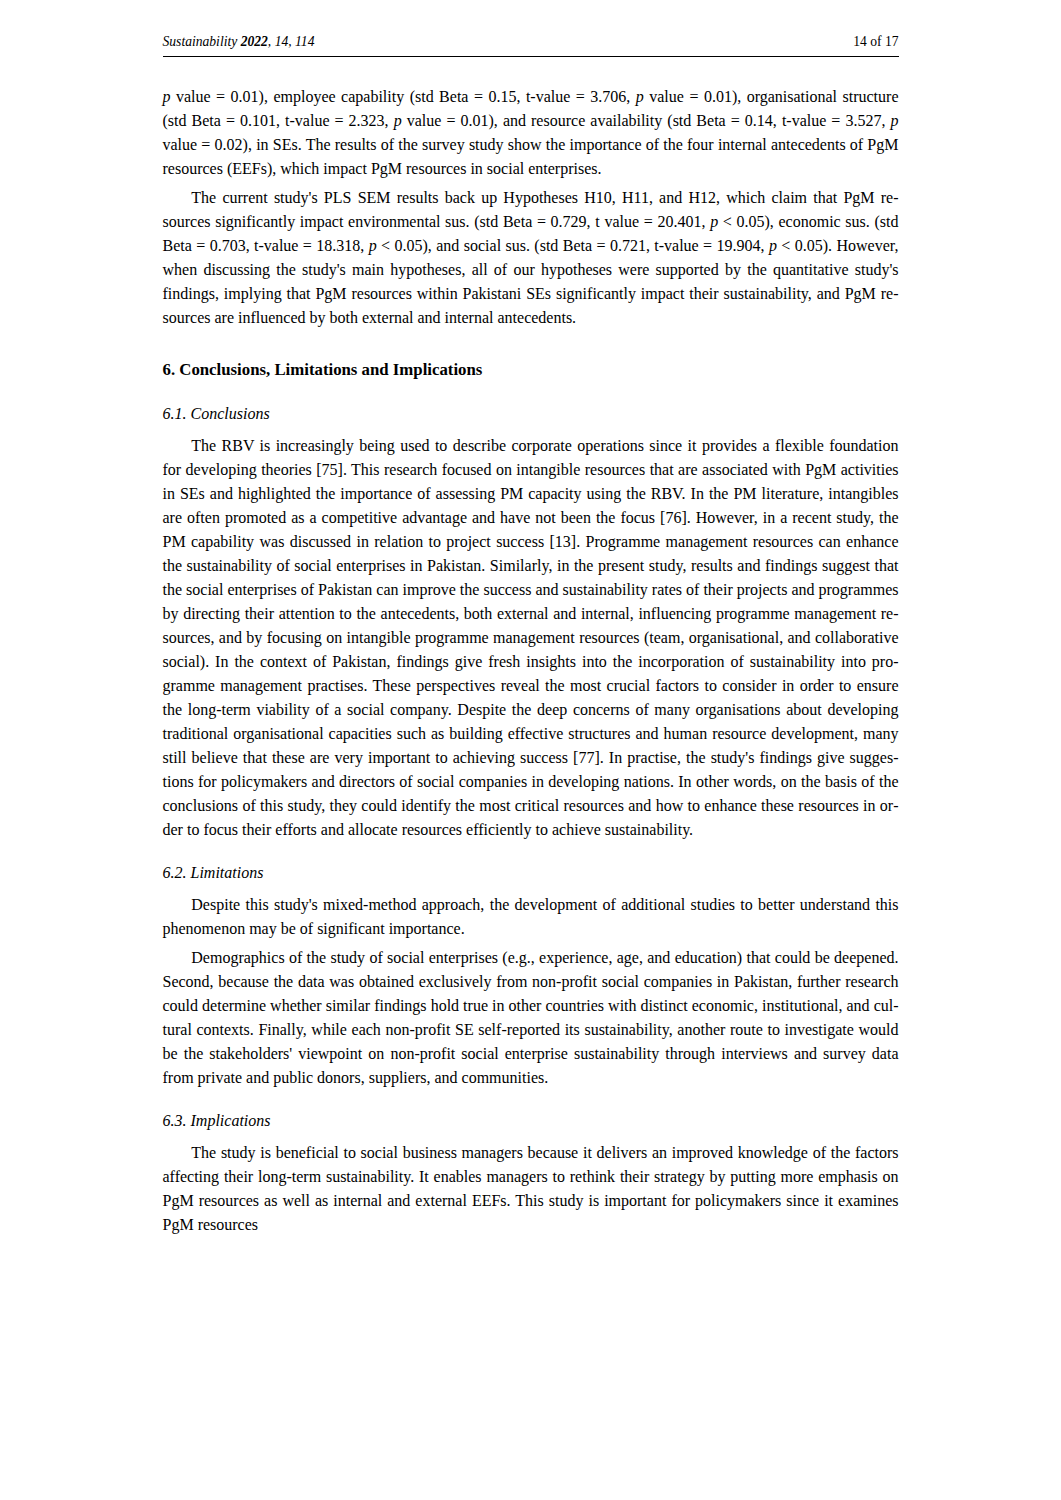Sustainability 2022, 14, 114 14 of 17
p value = 0.01), employee capability (std Beta = 0.15, t-value = 3.706, p value = 0.01), organisational structure (std Beta = 0.101, t-value = 2.323, p value = 0.01), and resource availability (std Beta = 0.14, t-value = 3.527, p value = 0.02), in SEs. The results of the survey study show the importance of the four internal antecedents of PgM resources (EEFs), which impact PgM resources in social enterprises.
The current study's PLS SEM results back up Hypotheses H10, H11, and H12, which claim that PgM resources significantly impact environmental sus. (std Beta = 0.729, t value = 20.401, p < 0.05), economic sus. (std Beta = 0.703, t-value = 18.318, p < 0.05), and social sus. (std Beta = 0.721, t-value = 19.904, p < 0.05). However, when discussing the study's main hypotheses, all of our hypotheses were supported by the quantitative study's findings, implying that PgM resources within Pakistani SEs significantly impact their sustainability, and PgM resources are influenced by both external and internal antecedents.
6. Conclusions, Limitations and Implications
6.1. Conclusions
The RBV is increasingly being used to describe corporate operations since it provides a flexible foundation for developing theories [75]. This research focused on intangible resources that are associated with PgM activities in SEs and highlighted the importance of assessing PM capacity using the RBV. In the PM literature, intangibles are often promoted as a competitive advantage and have not been the focus [76]. However, in a recent study, the PM capability was discussed in relation to project success [13]. Programme management resources can enhance the sustainability of social enterprises in Pakistan. Similarly, in the present study, results and findings suggest that the social enterprises of Pakistan can improve the success and sustainability rates of their projects and programmes by directing their attention to the antecedents, both external and internal, influencing programme management resources, and by focusing on intangible programme management resources (team, organisational, and collaborative social). In the context of Pakistan, findings give fresh insights into the incorporation of sustainability into programme management practises. These perspectives reveal the most crucial factors to consider in order to ensure the long-term viability of a social company. Despite the deep concerns of many organisations about developing traditional organisational capacities such as building effective structures and human resource development, many still believe that these are very important to achieving success [77]. In practise, the study's findings give suggestions for policymakers and directors of social companies in developing nations. In other words, on the basis of the conclusions of this study, they could identify the most critical resources and how to enhance these resources in order to focus their efforts and allocate resources efficiently to achieve sustainability.
6.2. Limitations
Despite this study's mixed-method approach, the development of additional studies to better understand this phenomenon may be of significant importance.
Demographics of the study of social enterprises (e.g., experience, age, and education) that could be deepened. Second, because the data was obtained exclusively from non-profit social companies in Pakistan, further research could determine whether similar findings hold true in other countries with distinct economic, institutional, and cultural contexts. Finally, while each non-profit SE self-reported its sustainability, another route to investigate would be the stakeholders' viewpoint on non-profit social enterprise sustainability through interviews and survey data from private and public donors, suppliers, and communities.
6.3. Implications
The study is beneficial to social business managers because it delivers an improved knowledge of the factors affecting their long-term sustainability. It enables managers to rethink their strategy by putting more emphasis on PgM resources as well as internal and external EEFs. This study is important for policymakers since it examines PgM resources